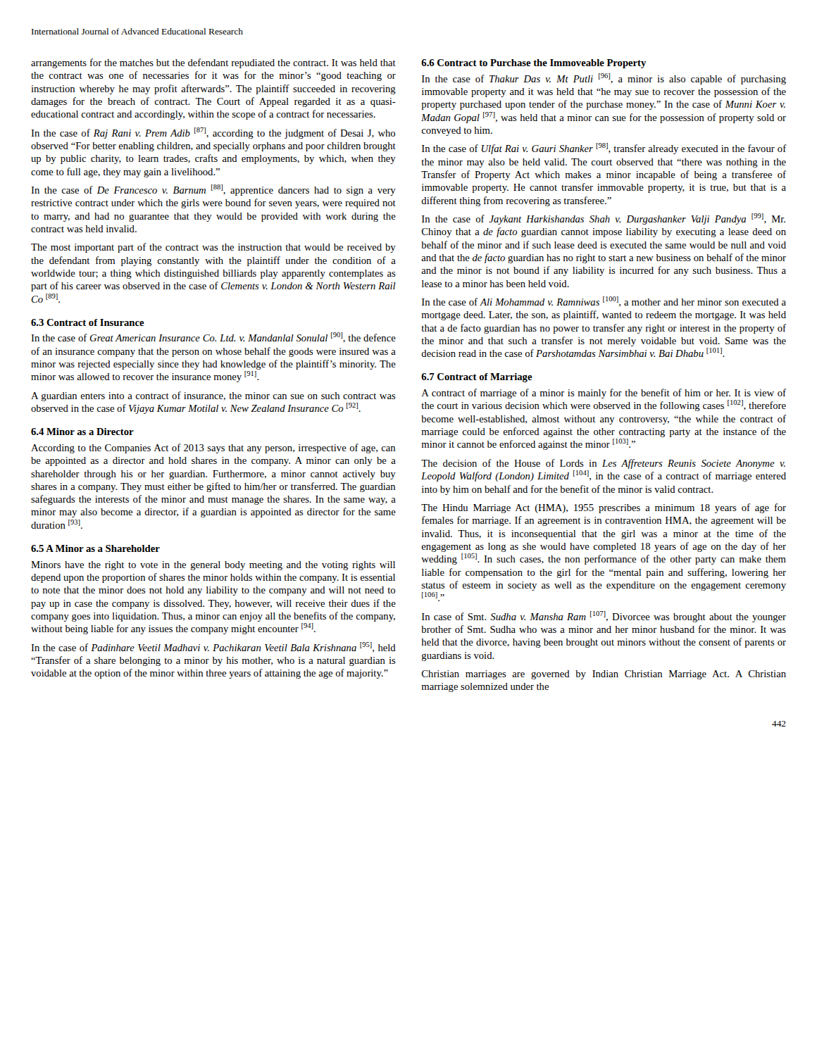International Journal of Advanced Educational Research
arrangements for the matches but the defendant repudiated the contract. It was held that the contract was one of necessaries for it was for the minor’s “good teaching or instruction whereby he may profit afterwards”. The plaintiff succeeded in recovering damages for the breach of contract. The Court of Appeal regarded it as a quasi-educational contract and accordingly, within the scope of a contract for necessaries.
In the case of Raj Rani v. Prem Adib [87], according to the judgment of Desai J, who observed “For better enabling children, and specially orphans and poor children brought up by public charity, to learn trades, crafts and employments, by which, when they come to full age, they may gain a livelihood.”
In the case of De Francesco v. Barnum [88], apprentice dancers had to sign a very restrictive contract under which the girls were bound for seven years, were required not to marry, and had no guarantee that they would be provided with work during the contract was held invalid.
The most important part of the contract was the instruction that would be received by the defendant from playing constantly with the plaintiff under the condition of a worldwide tour; a thing which distinguished billiards play apparently contemplates as part of his career was observed in the case of Clements v. London & North Western Rail Co [89].
6.3 Contract of Insurance
In the case of Great American Insurance Co. Ltd. v. Mandanlal Sonulal [90], the defence of an insurance company that the person on whose behalf the goods were insured was a minor was rejected especially since they had knowledge of the plaintiff’s minority. The minor was allowed to recover the insurance money [91].
A guardian enters into a contract of insurance, the minor can sue on such contract was observed in the case of Vijaya Kumar Motilal v. New Zealand Insurance Co [92].
6.4 Minor as a Director
According to the Companies Act of 2013 says that any person, irrespective of age, can be appointed as a director and hold shares in the company. A minor can only be a shareholder through his or her guardian. Furthermore, a minor cannot actively buy shares in a company. They must either be gifted to him/her or transferred. The guardian safeguards the interests of the minor and must manage the shares. In the same way, a minor may also become a director, if a guardian is appointed as director for the same duration [93].
6.5 A Minor as a Shareholder
Minors have the right to vote in the general body meeting and the voting rights will depend upon the proportion of shares the minor holds within the company. It is essential to note that the minor does not hold any liability to the company and will not need to pay up in case the company is dissolved. They, however, will receive their dues if the company goes into liquidation. Thus, a minor can enjoy all the benefits of the company, without being liable for any issues the company might encounter [94].
In the case of Padinhare Veetil Madhavi v. Pachikaran Veetil Bala Krishnana [95], held “Transfer of a share belonging to a minor by his mother, who is a natural guardian is voidable at the option of the minor within three years of attaining the age of majority.”
6.6 Contract to Purchase the Immoveable Property
In the case of Thakur Das v. Mt Putli [96], a minor is also capable of purchasing immovable property and it was held that “he may sue to recover the possession of the property purchased upon tender of the purchase money.” In the case of Munni Koer v. Madan Gopal [97], was held that a minor can sue for the possession of property sold or conveyed to him.
In the case of Ulfat Rai v. Gauri Shanker [98], transfer already executed in the favour of the minor may also be held valid. The court observed that “there was nothing in the Transfer of Property Act which makes a minor incapable of being a transferee of immovable property. He cannot transfer immovable property, it is true, but that is a different thing from recovering as transferee.”
In the case of Jaykant Harkishandas Shah v. Durgashanker Valji Pandya [99], Mr. Chinoy that a de facto guardian cannot impose liability by executing a lease deed on behalf of the minor and if such lease deed is executed the same would be null and void and that the de facto guardian has no right to start a new business on behalf of the minor and the minor is not bound if any liability is incurred for any such business. Thus a lease to a minor has been held void.
In the case of Ali Mohammad v. Ramniwas [100], a mother and her minor son executed a mortgage deed. Later, the son, as plaintiff, wanted to redeem the mortgage. It was held that a de facto guardian has no power to transfer any right or interest in the property of the minor and that such a transfer is not merely voidable but void. Same was the decision read in the case of Parshotamdas Narsimbhai v. Bai Dhabu [101].
6.7 Contract of Marriage
A contract of marriage of a minor is mainly for the benefit of him or her. It is view of the court in various decision which were observed in the following cases [102], therefore become well-established, almost without any controversy, “the while the contract of marriage could be enforced against the other contracting party at the instance of the minor it cannot be enforced against the minor [103].”
The decision of the House of Lords in Les Affreteurs Reunis Societe Anonyme v. Leopold Walford (London) Limited [104], in the case of a contract of marriage entered into by him on behalf and for the benefit of the minor is valid contract.
The Hindu Marriage Act (HMA), 1955 prescribes a minimum 18 years of age for females for marriage. If an agreement is in contravention HMA, the agreement will be invalid. Thus, it is inconsequential that the girl was a minor at the time of the engagement as long as she would have completed 18 years of age on the day of her wedding [105]. In such cases, the non performance of the other party can make them liable for compensation to the girl for the “mental pain and suffering, lowering her status of esteem in society as well as the expenditure on the engagement ceremony [106].”
In case of Smt. Sudha v. Mansha Ram [107], Divorcee was brought about the younger brother of Smt. Sudha who was a minor and her minor husband for the minor. It was held that the divorce, having been brought out minors without the consent of parents or guardians is void.
Christian marriages are governed by Indian Christian Marriage Act. A Christian marriage solemnized under the
442